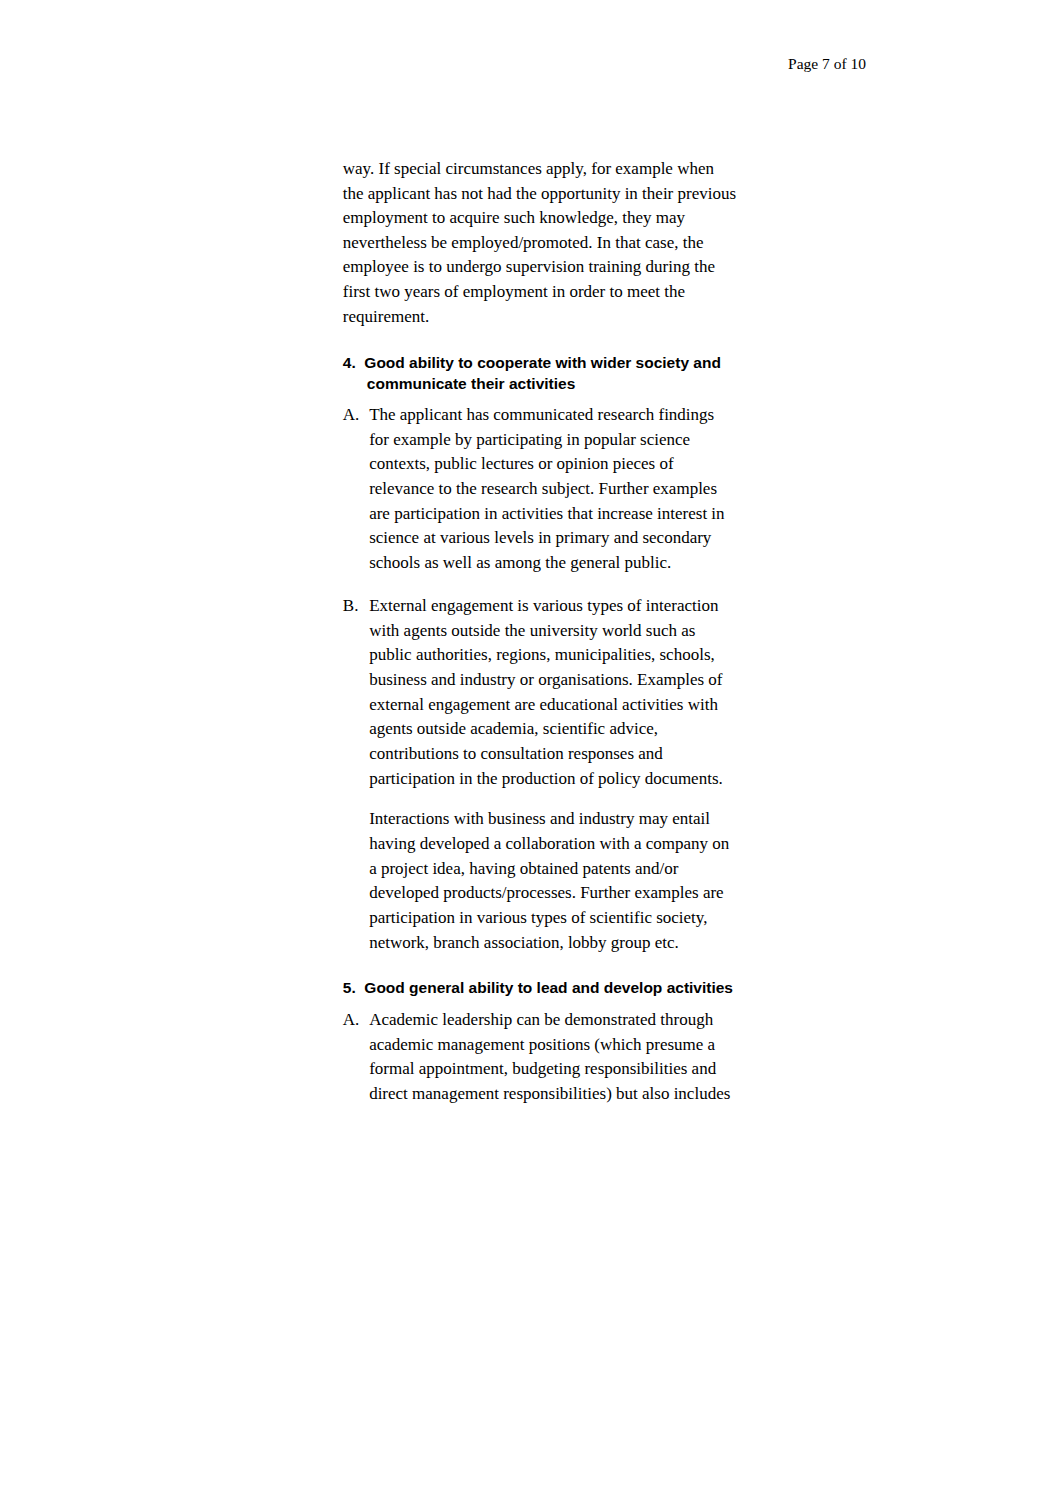Page 7 of 10
way. If special circumstances apply, for example when the applicant has not had the opportunity in their previous employment to acquire such knowledge, they may nevertheless be employed/promoted. In that case, the employee is to undergo supervision training during the first two years of employment in order to meet the requirement.
4. Good ability to cooperate with wider society and communicate their activities
A.
The applicant has communicated research findings for example by participating in popular science contexts, public lectures or opinion pieces of relevance to the research subject. Further examples are participation in activities that increase interest in science at various levels in primary and secondary schools as well as among the general public.
B.
External engagement is various types of interaction with agents outside the university world such as public authorities, regions, municipalities, schools, business and industry or organisations. Examples of external engagement are educational activities with agents outside academia, scientific advice, contributions to consultation responses and participation in the production of policy documents.
Interactions with business and industry may entail having developed a collaboration with a company on a project idea, having obtained patents and/or developed products/processes. Further examples are participation in various types of scientific society, network, branch association, lobby group etc.
5. Good general ability to lead and develop activities
A.
Academic leadership can be demonstrated through academic management positions (which presume a formal appointment, budgeting responsibilities and direct management responsibilities) but also includes